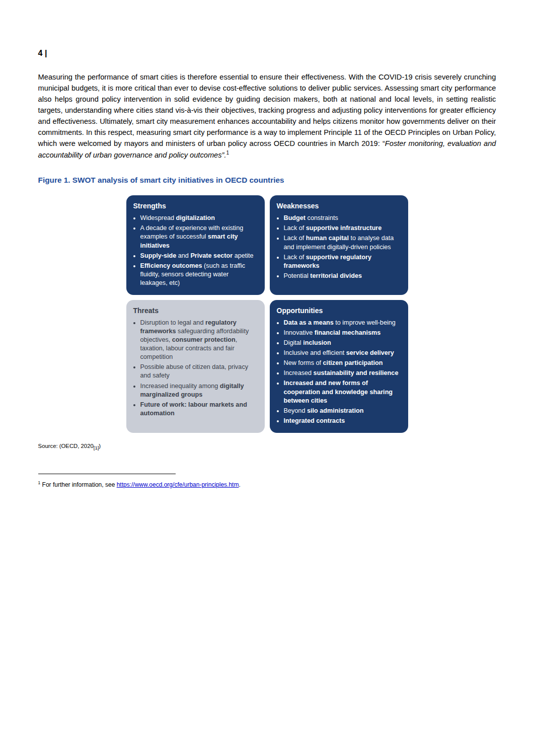4 |
Measuring the performance of smart cities is therefore essential to ensure their effectiveness. With the COVID-19 crisis severely crunching municipal budgets, it is more critical than ever to devise cost-effective solutions to deliver public services. Assessing smart city performance also helps ground policy intervention in solid evidence by guiding decision makers, both at national and local levels, in setting realistic targets, understanding where cities stand vis-à-vis their objectives, tracking progress and adjusting policy interventions for greater efficiency and effectiveness. Ultimately, smart city measurement enhances accountability and helps citizens monitor how governments deliver on their commitments. In this respect, measuring smart city performance is a way to implement Principle 11 of the OECD Principles on Urban Policy, which were welcomed by mayors and ministers of urban policy across OECD countries in March 2019: “Foster monitoring, evaluation and accountability of urban governance and policy outcomes”.1
Figure 1. SWOT analysis of smart city initiatives in OECD countries
Strengths
Widespread digitalization
A decade of experience with existing examples of successful smart city initiatives
Supply-side and Private sector apetite
Efficiency outcomes (such as traffic fluidity, sensors detecting water leakages, etc)
Weaknesses
Budget constraints
Lack of supportive infrastructure
Lack of human capital to analyse data and implement digitally-driven policies
Lack of supportive regulatory frameworks
Potential territorial divides
Threats
Disruption to legal and regulatory frameworks safeguarding affordability objectives, consumer protection, taxation, labour contracts and fair competition
Possible abuse of citizen data, privacy and safety
Increased inequality among digitally marginalized groups
Future of work: labour markets and automation
Opportunities
Data as a means to improve well-being
Innovative financial mechanisms
Digital inclusion
Inclusive and efficient service delivery
New forms of citizen participation
Increased sustainability and resilience
Increased and new forms of cooperation and knowledge sharing between cities
Beyond silo administration
Integrated contracts
Source: (OECD, 2020[1])
1 For further information, see https://www.oecd.org/cfe/urban-principles.htm.